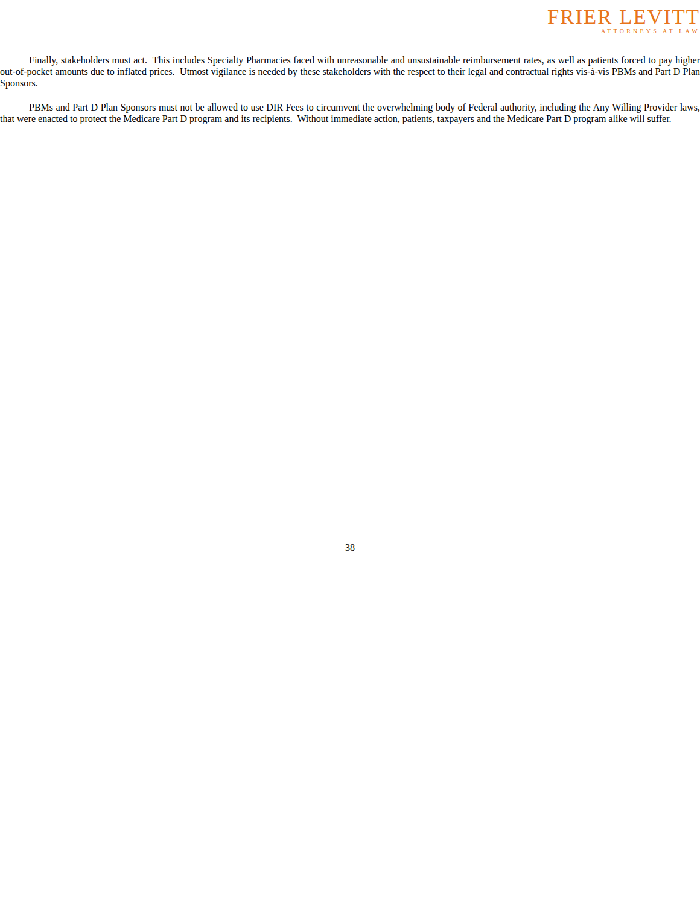FRIER LEVITT
ATTORNEYS AT LAW
Finally, stakeholders must act. This includes Specialty Pharmacies faced with unreasonable and unsustainable reimbursement rates, as well as patients forced to pay higher out-of-pocket amounts due to inflated prices. Utmost vigilance is needed by these stakeholders with the respect to their legal and contractual rights vis-à-vis PBMs and Part D Plan Sponsors.
PBMs and Part D Plan Sponsors must not be allowed to use DIR Fees to circumvent the overwhelming body of Federal authority, including the Any Willing Provider laws, that were enacted to protect the Medicare Part D program and its recipients. Without immediate action, patients, taxpayers and the Medicare Part D program alike will suffer.
38